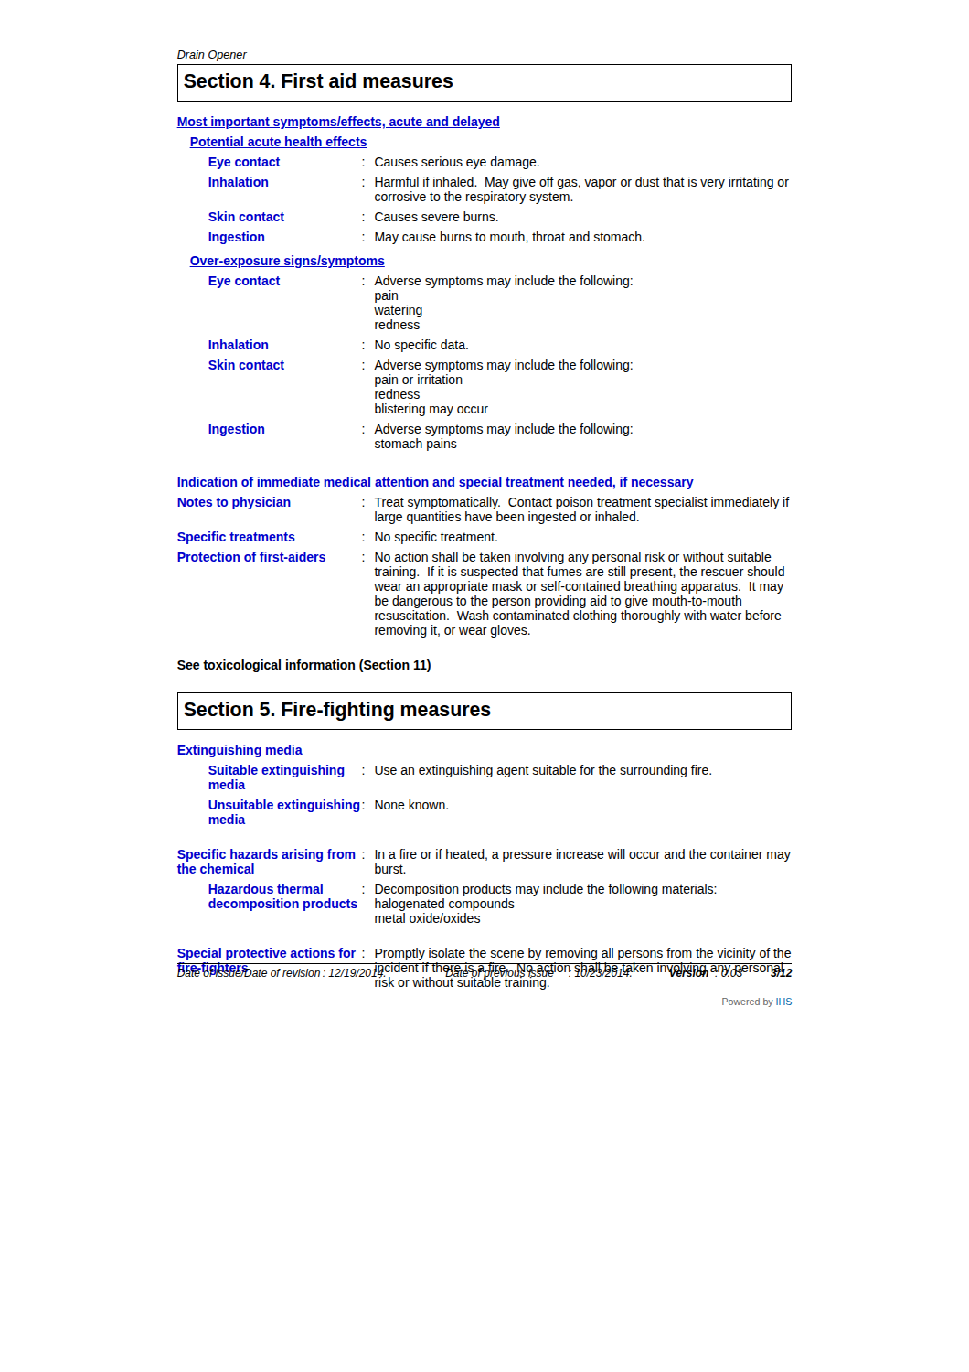Drain Opener
Section 4. First aid measures
Most important symptoms/effects, acute and delayed
Potential acute health effects
| Eye contact | : | Causes serious eye damage. |
| Inhalation | : | Harmful if inhaled. May give off gas, vapor or dust that is very irritating or corrosive to the respiratory system. |
| Skin contact | : | Causes severe burns. |
| Ingestion | : | May cause burns to mouth, throat and stomach. |
Over-exposure signs/symptoms
| Eye contact | : | Adverse symptoms may include the following: pain watering redness |
| Inhalation | : | No specific data. |
| Skin contact | : | Adverse symptoms may include the following: pain or irritation redness blistering may occur |
| Ingestion | : | Adverse symptoms may include the following: stomach pains |
Indication of immediate medical attention and special treatment needed, if necessary
| Notes to physician | : | Treat symptomatically. Contact poison treatment specialist immediately if large quantities have been ingested or inhaled. |
| Specific treatments | : | No specific treatment. |
| Protection of first-aiders | : | No action shall be taken involving any personal risk or without suitable training. If it is suspected that fumes are still present, the rescuer should wear an appropriate mask or self-contained breathing apparatus. It may be dangerous to the person providing aid to give mouth-to-mouth resuscitation. Wash contaminated clothing thoroughly with water before removing it, or wear gloves. |
See toxicological information (Section 11)
Section 5. Fire-fighting measures
Extinguishing media
| Suitable extinguishing media | : | Use an extinguishing agent suitable for the surrounding fire. |
| Unsuitable extinguishing media | : | None known. |
| Specific hazards arising from the chemical | : | In a fire or if heated, a pressure increase will occur and the container may burst. |
| Hazardous thermal decomposition products | : | Decomposition products may include the following materials: halogenated compounds metal oxide/oxides |
| Special protective actions for fire-fighters | : | Promptly isolate the scene by removing all persons from the vicinity of the incident if there is a fire. No action shall be taken involving any personal risk or without suitable training. |
Date of issue/Date of revision
: 12/19/2014.
Date of previous issue
: 10/23/2014.
Version : 0.03
3/12
Powered by IHS